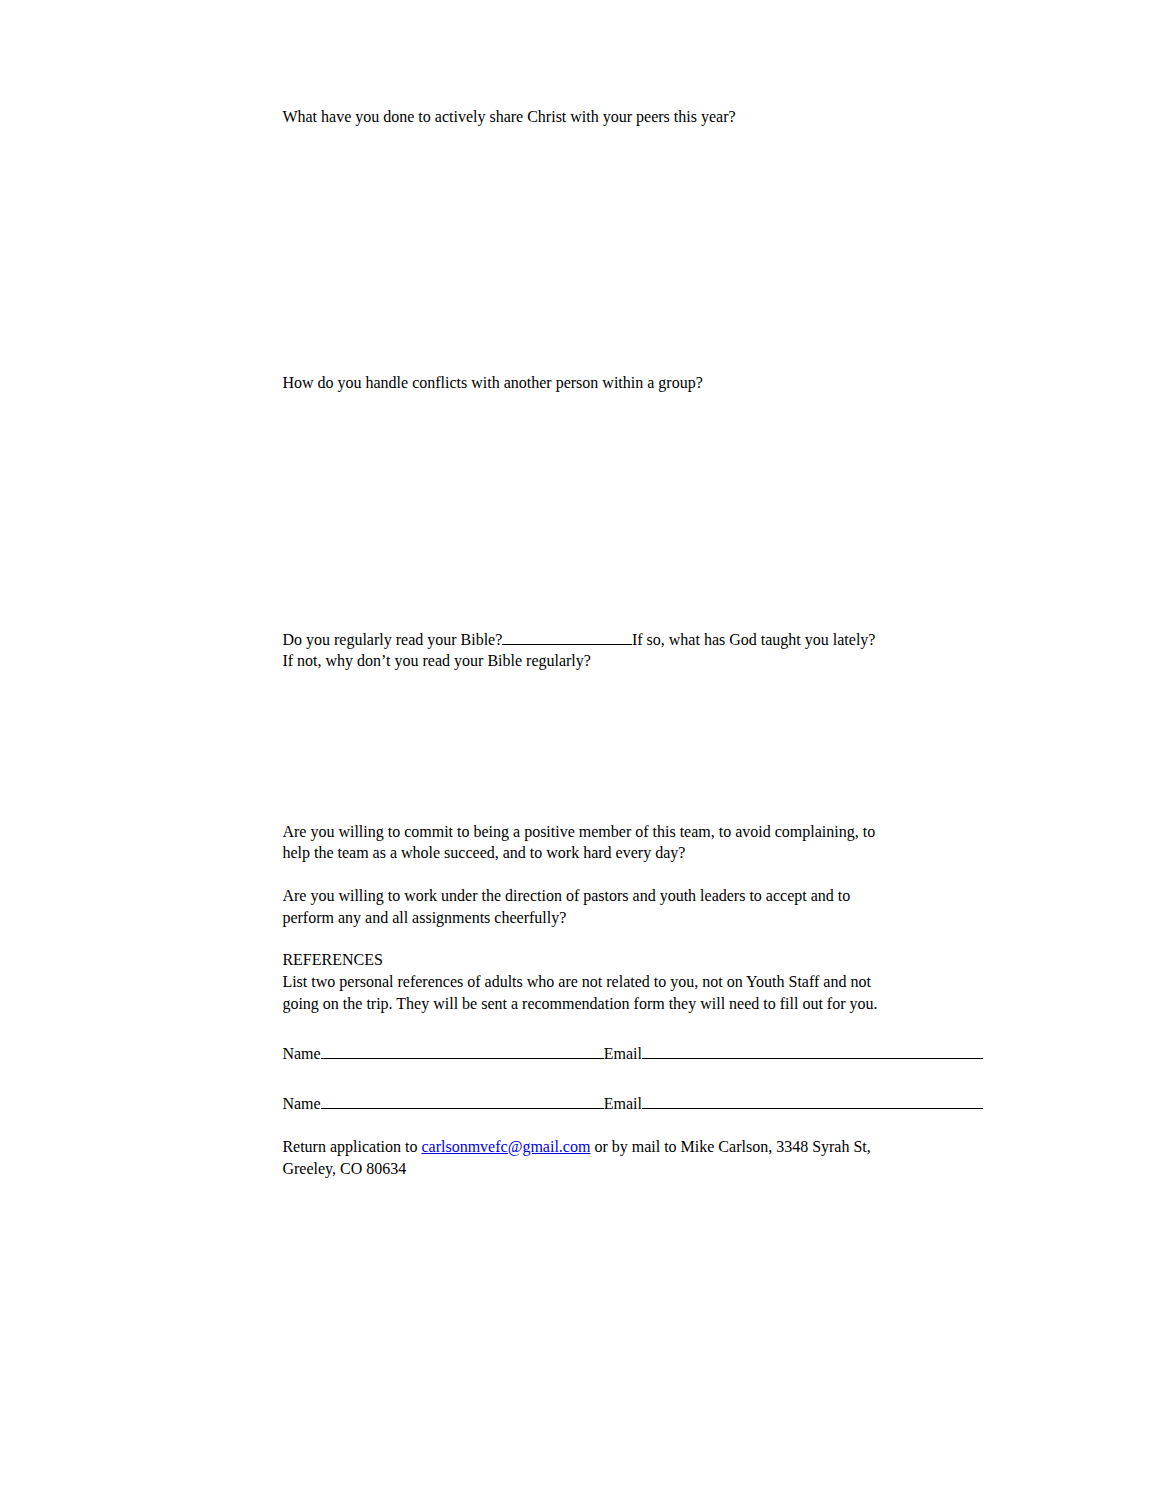What have you done to actively share Christ with your peers this year?
How do you handle conflicts with another person within a group?
Do you regularly read your Bible? If so, what has God taught you lately? If not, why don’t you read your Bible regularly?
Are you willing to commit to being a positive member of this team, to avoid complaining, to help the team as a whole succeed, and to work hard every day?
Are you willing to work under the direction of pastors and youth leaders to accept and to perform any and all assignments cheerfully?
REFERENCES
List two personal references of adults who are not related to you, not on Youth Staff and not going on the trip. They will be sent a recommendation form they will need to fill out for you.
Name Email
Name Email
Return application to carlsonmvefc@gmail.com or by mail to Mike Carlson, 3348 Syrah St, Greeley, CO 80634